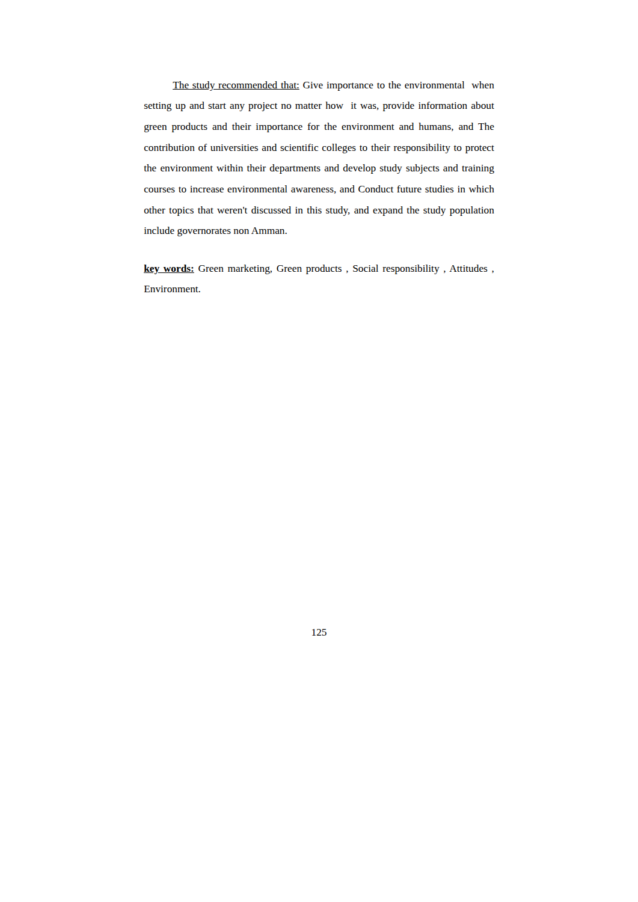The study recommended that: Give importance to the environmental when setting up and start any project no matter how it was, provide information about green products and their importance for the environment and humans, and The contribution of universities and scientific colleges to their responsibility to protect the environment within their departments and develop study subjects and training courses to increase environmental awareness, and Conduct future studies in which other topics that weren't discussed in this study, and expand the study population include governorates non Amman.
key words: Green marketing, Green products , Social responsibility , Attitudes , Environment.
125